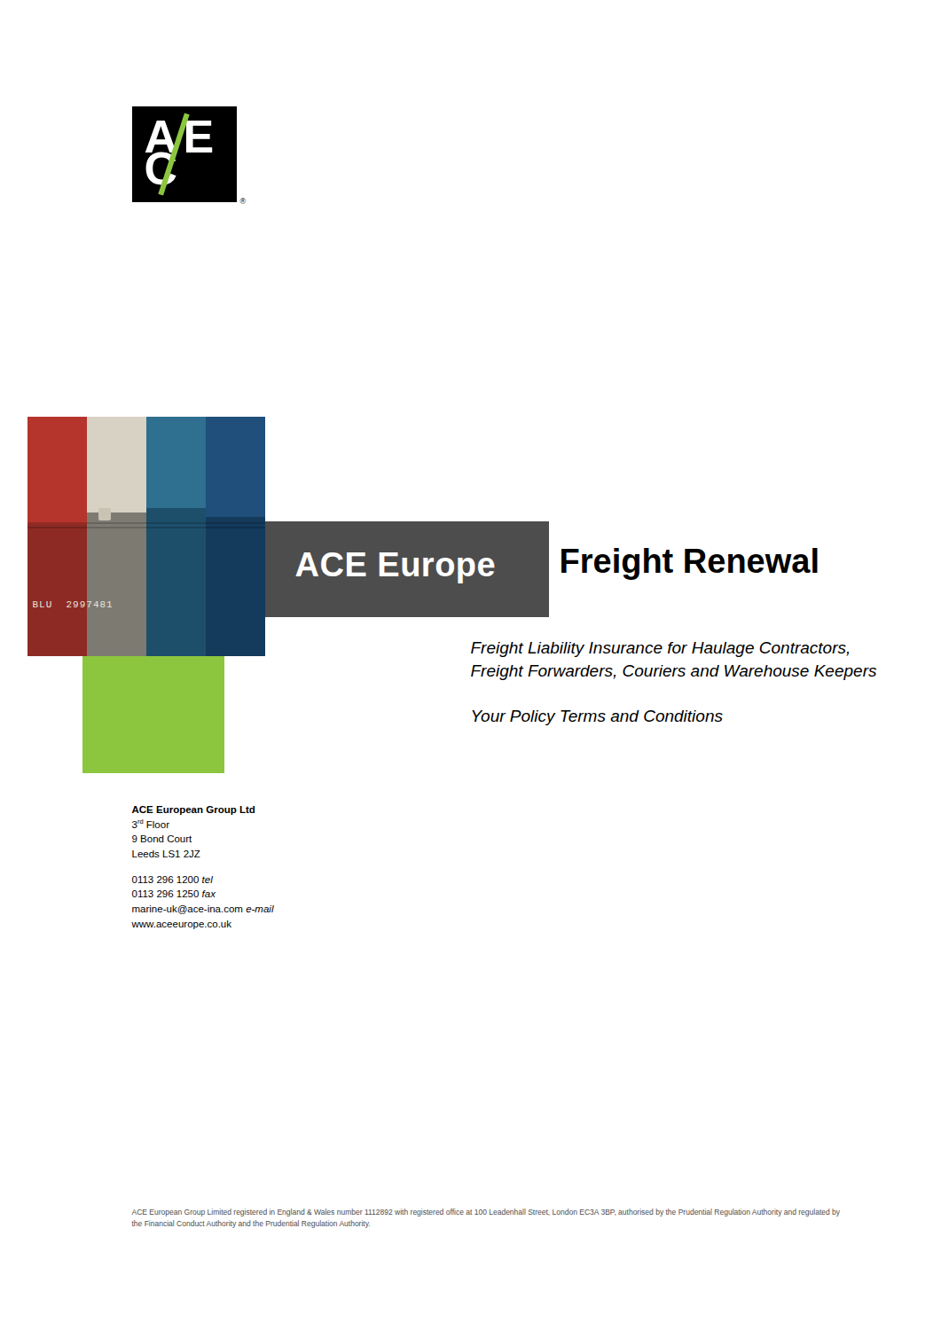A E C
®
BLU 2997481
ACE Europe
Freight Renewal
Freight Liability Insurance for Haulage Contractors, Freight Forwarders, Couriers and Warehouse Keepers
Your Policy Terms and Conditions
ACE European Group Ltd
3rd Floor
9 Bond Court
Leeds LS1 2JZ
0113 296 1200 tel
0113 296 1250 fax
marine-uk@ace-ina.com e-mail
www.aceeurope.co.uk
ACE European Group Limited registered in England & Wales number 1112892 with registered office at 100 Leadenhall Street, London EC3A 3BP, authorised by the Prudential Regulation Authority and regulated by the Financial Conduct Authority and the Prudential Regulation Authority.